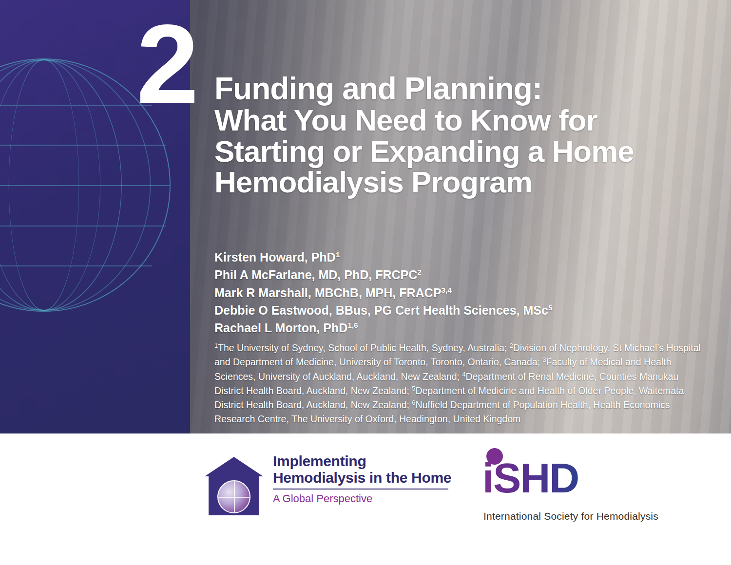2
Funding and Planning:
What You Need to Know for
Starting or Expanding a Home
Hemodialysis Program
Kirsten Howard, PhD1
Phil A McFarlane, MD, PhD, FRCPC2
Mark R Marshall, MBChB, MPH, FRACP3,4
Debbie O Eastwood, BBus, PG Cert Health Sciences, MSc5
Rachael L Morton, PhD1,6
1The University of Sydney, School of Public Health, Sydney, Australia; 2Division of Nephrology, St Michael’s Hospital and Department of Medicine, University of Toronto, Toronto, Ontario, Canada; 3Faculty of Medical and Health Sciences, University of Auckland, Auckland, New Zealand; 4Department of Renal Medicine, Counties Manukau District Health Board, Auckland, New Zealand; 5Department of Medicine and Health of Older People, Waitemata District Health Board, Auckland, New Zealand; 6Nuffield Department of Population Health, Health Economics Research Centre, The University of Oxford, Headington, United Kingdom
Implementing
Hemodialysis in the Home
A Global Perspective
iSHD
International Society for Hemodialysis